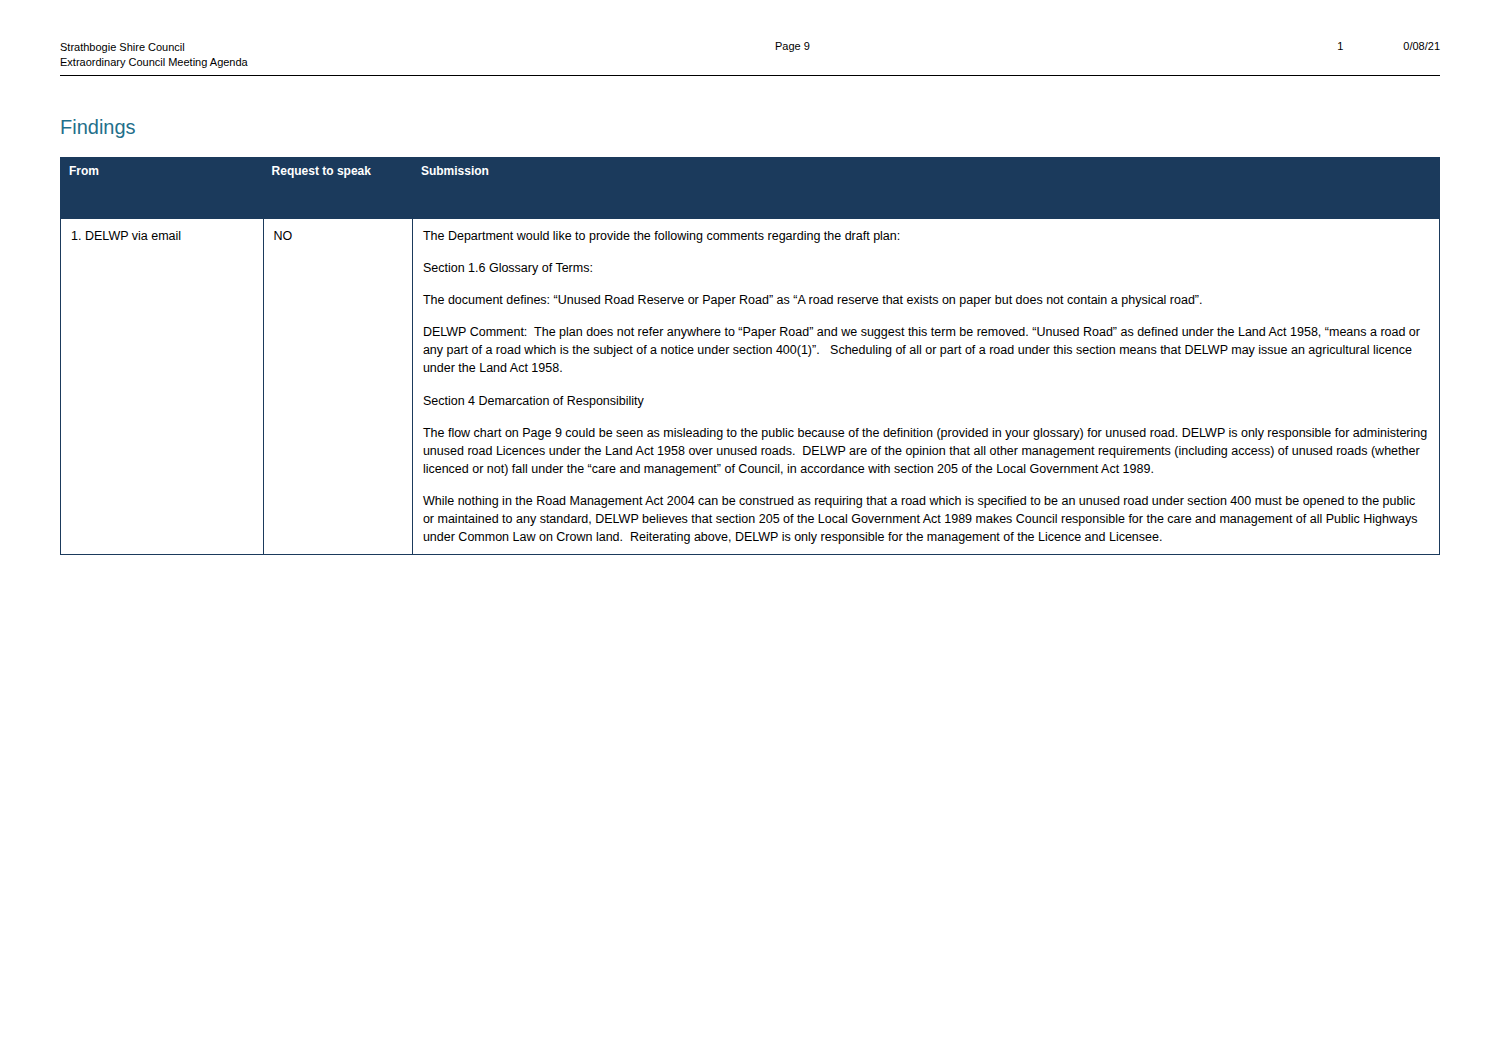Strathbogie Shire Council
Extraordinary Council Meeting Agenda
Page 9
1
0/08/21
Findings
| From | Request to speak | Submission |
| --- | --- | --- |
| DELWP via email | NO | The Department would like to provide the following comments regarding the draft plan: Section 1.6 Glossary of Terms: The document defines: “Unused Road Reserve or Paper Road” as “A road reserve that exists on paper but does not contain a physical road”. DELWP Comment: The plan does not refer anywhere to “Paper Road” and we suggest this term be removed. “Unused Road” as defined under the Land Act 1958, “means a road or any part of a road which is the subject of a notice under section 400(1)”. Scheduling of all or part of a road under this section means that DELWP may issue an agricultural licence under the Land Act 1958. Section 4 Demarcation of Responsibility The flow chart on Page 9 could be seen as misleading to the public because of the definition (provided in your glossary) for unused road. DELWP is only responsible for administering unused road Licences under the Land Act 1958 over unused roads. DELWP are of the opinion that all other management requirements (including access) of unused roads (whether licenced or not) fall under the “care and management” of Council, in accordance with section 205 of the Local Government Act 1989. While nothing in the Road Management Act 2004 can be construed as requiring that a road which is specified to be an unused road under section 400 must be opened to the public or maintained to any standard, DELWP believes that section 205 of the Local Government Act 1989 makes Council responsible for the care and management of all Public Highways under Common Law on Crown land. Reiterating above, DELWP is only responsible for the management of the Licence and Licensee. |